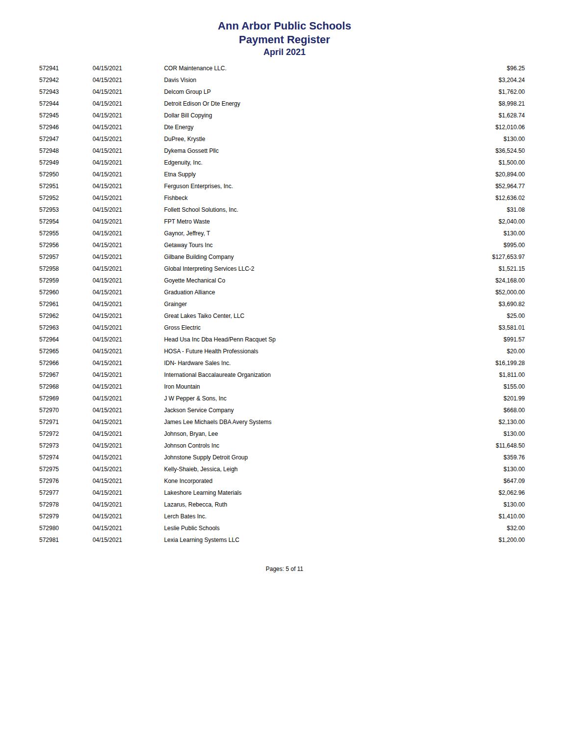Ann Arbor Public Schools
Payment Register
April 2021
| 572941 | 04/15/2021 | COR Maintenance LLC. | $96.25 |
| 572942 | 04/15/2021 | Davis Vision | $3,204.24 |
| 572943 | 04/15/2021 | Delcom Group LP | $1,762.00 |
| 572944 | 04/15/2021 | Detroit Edison Or Dte Energy | $8,998.21 |
| 572945 | 04/15/2021 | Dollar Bill Copying | $1,628.74 |
| 572946 | 04/15/2021 | Dte Energy | $12,010.06 |
| 572947 | 04/15/2021 | DuPree, Krystle | $130.00 |
| 572948 | 04/15/2021 | Dykema Gossett Pllc | $36,524.50 |
| 572949 | 04/15/2021 | Edgenuity, Inc. | $1,500.00 |
| 572950 | 04/15/2021 | Etna Supply | $20,894.00 |
| 572951 | 04/15/2021 | Ferguson Enterprises, Inc. | $52,964.77 |
| 572952 | 04/15/2021 | Fishbeck | $12,636.02 |
| 572953 | 04/15/2021 | Follett School Solutions, Inc. | $31.08 |
| 572954 | 04/15/2021 | FPT Metro Waste | $2,040.00 |
| 572955 | 04/15/2021 | Gaynor, Jeffrey, T | $130.00 |
| 572956 | 04/15/2021 | Getaway Tours Inc | $995.00 |
| 572957 | 04/15/2021 | Gilbane Building Company | $127,653.97 |
| 572958 | 04/15/2021 | Global Interpreting Services LLC-2 | $1,521.15 |
| 572959 | 04/15/2021 | Goyette Mechanical Co | $24,168.00 |
| 572960 | 04/15/2021 | Graduation Alliance | $52,000.00 |
| 572961 | 04/15/2021 | Grainger | $3,690.82 |
| 572962 | 04/15/2021 | Great Lakes Taiko Center, LLC | $25.00 |
| 572963 | 04/15/2021 | Gross Electric | $3,581.01 |
| 572964 | 04/15/2021 | Head Usa Inc Dba Head/Penn Racquet Sp | $991.57 |
| 572965 | 04/15/2021 | HOSA - Future Health Professionals | $20.00 |
| 572966 | 04/15/2021 | IDN- Hardware Sales Inc. | $16,199.28 |
| 572967 | 04/15/2021 | International Baccalaureate Organization | $1,811.00 |
| 572968 | 04/15/2021 | Iron Mountain | $155.00 |
| 572969 | 04/15/2021 | J W Pepper & Sons, Inc | $201.99 |
| 572970 | 04/15/2021 | Jackson Service Company | $668.00 |
| 572971 | 04/15/2021 | James Lee Michaels DBA Avery Systems | $2,130.00 |
| 572972 | 04/15/2021 | Johnson, Bryan, Lee | $130.00 |
| 572973 | 04/15/2021 | Johnson Controls Inc | $11,648.50 |
| 572974 | 04/15/2021 | Johnstone Supply Detroit Group | $359.76 |
| 572975 | 04/15/2021 | Kelly-Shaieb, Jessica, Leigh | $130.00 |
| 572976 | 04/15/2021 | Kone Incorporated | $647.09 |
| 572977 | 04/15/2021 | Lakeshore Learning Materials | $2,062.96 |
| 572978 | 04/15/2021 | Lazarus, Rebecca, Ruth | $130.00 |
| 572979 | 04/15/2021 | Lerch Bates Inc. | $1,410.00 |
| 572980 | 04/15/2021 | Leslie Public Schools | $32.00 |
| 572981 | 04/15/2021 | Lexia Learning Systems LLC | $1,200.00 |
Pages: 5 of 11